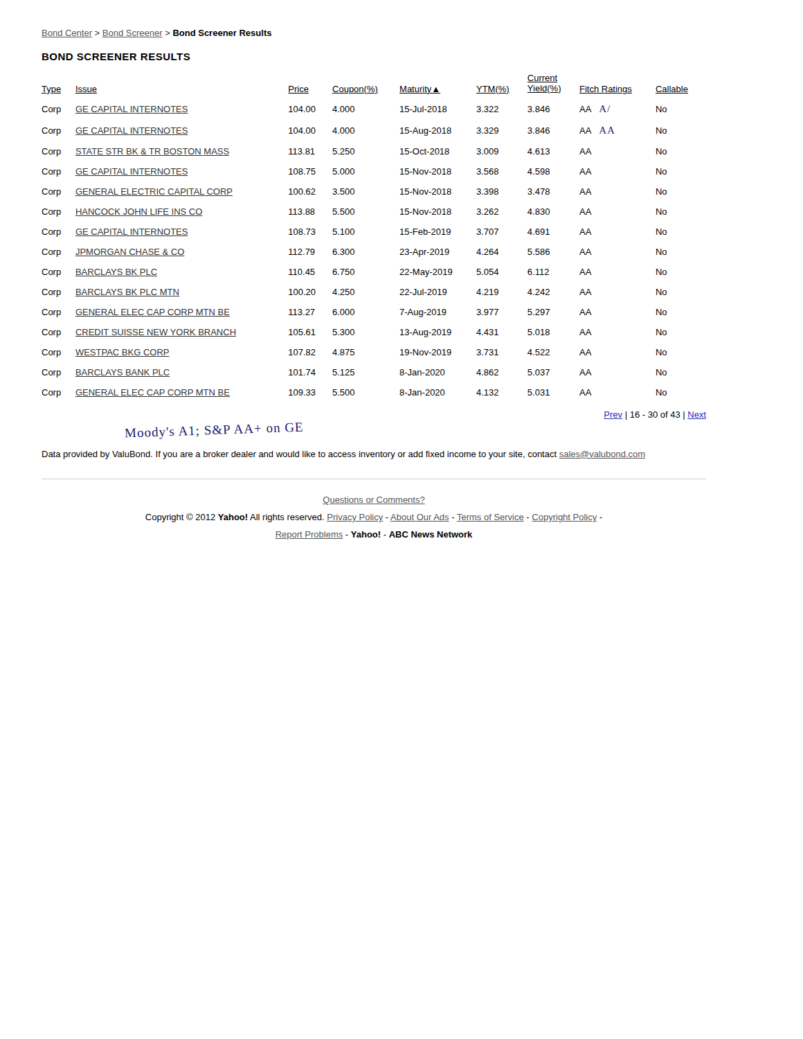Bond Center > Bond Screener > Bond Screener Results
BOND SCREENER RESULTS
| Type | Issue | Price | Coupon(%) | Maturity▲ | YTM(%) | Current Yield(%) | Fitch Ratings | Callable |
| --- | --- | --- | --- | --- | --- | --- | --- | --- |
| Corp | GE CAPITAL INTERNOTES | 104.00 | 4.000 | 15-Jul-2018 | 3.322 | 3.846 | AA A/ | No |
| Corp | GE CAPITAL INTERNOTES | 104.00 | 4.000 | 15-Aug-2018 | 3.329 | 3.846 | AA AA | No |
| Corp | STATE STR BK & TR BOSTON MASS | 113.81 | 5.250 | 15-Oct-2018 | 3.009 | 4.613 | AA | No |
| Corp | GE CAPITAL INTERNOTES | 108.75 | 5.000 | 15-Nov-2018 | 3.568 | 4.598 | AA | No |
| Corp | GENERAL ELECTRIC CAPITAL CORP | 100.62 | 3.500 | 15-Nov-2018 | 3.398 | 3.478 | AA | No |
| Corp | HANCOCK JOHN LIFE INS CO | 113.88 | 5.500 | 15-Nov-2018 | 3.262 | 4.830 | AA | No |
| Corp | GE CAPITAL INTERNOTES | 108.73 | 5.100 | 15-Feb-2019 | 3.707 | 4.691 | AA | No |
| Corp | JPMORGAN CHASE & CO | 112.79 | 6.300 | 23-Apr-2019 | 4.264 | 5.586 | AA | No |
| Corp | BARCLAYS BK PLC | 110.45 | 6.750 | 22-May-2019 | 5.054 | 6.112 | AA | No |
| Corp | BARCLAYS BK PLC MTN | 100.20 | 4.250 | 22-Jul-2019 | 4.219 | 4.242 | AA | No |
| Corp | GENERAL ELEC CAP CORP MTN BE | 113.27 | 6.000 | 7-Aug-2019 | 3.977 | 5.297 | AA | No |
| Corp | CREDIT SUISSE NEW YORK BRANCH | 105.61 | 5.300 | 13-Aug-2019 | 4.431 | 5.018 | AA | No |
| Corp | WESTPAC BKG CORP | 107.82 | 4.875 | 19-Nov-2019 | 3.731 | 4.522 | AA | No |
| Corp | BARCLAYS BANK PLC | 101.74 | 5.125 | 8-Jan-2020 | 4.862 | 5.037 | AA | No |
| Corp | GENERAL ELEC CAP CORP MTN BE | 109.33 | 5.500 | 8-Jan-2020 | 4.132 | 5.031 | AA | No |
Prev | 16 - 30 of 43 | Next
Moody's A1; S&P AA+ on GE
Data provided by ValuBond. If you are a broker dealer and would like to access inventory or add fixed income to your site, contact sales@valubond.com
Questions or Comments?
Copyright © 2012 Yahoo! All rights reserved. Privacy Policy - About Our Ads - Terms of Service - Copyright Policy -
Report Problems - Yahoo! - ABC News Network